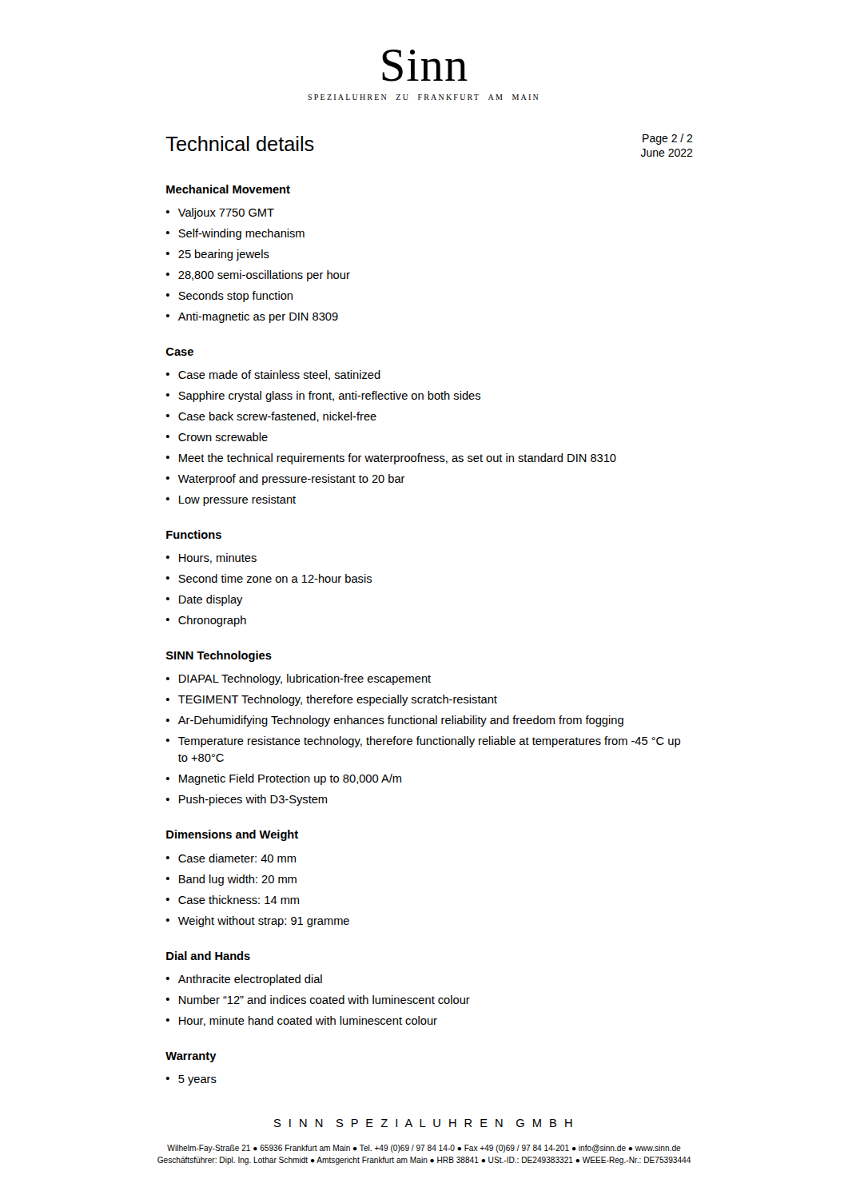Sinn
Spezialuhren zu Frankfurt am Main
Technical details
Page 2 / 2
June 2022
Mechanical Movement
Valjoux 7750 GMT
Self-winding mechanism
25 bearing jewels
28,800 semi-oscillations per hour
Seconds stop function
Anti-magnetic as per DIN 8309
Case
Case made of stainless steel, satinized
Sapphire crystal glass in front, anti-reflective on both sides
Case back screw-fastened, nickel-free
Crown screwable
Meet the technical requirements for waterproofness, as set out in standard DIN 8310
Waterproof and pressure-resistant to 20 bar
Low pressure resistant
Functions
Hours, minutes
Second time zone on a 12-hour basis
Date display
Chronograph
SINN Technologies
DIAPAL Technology, lubrication-free escapement
TEGIMENT Technology, therefore especially scratch-resistant
Ar-Dehumidifying Technology enhances functional reliability and freedom from fogging
Temperature resistance technology, therefore functionally reliable at temperatures from -45 °C up to +80°C
Magnetic Field Protection up to 80,000 A/m
Push-pieces with D3-System
Dimensions and Weight
Case diameter: 40 mm
Band lug width: 20 mm
Case thickness: 14 mm
Weight without strap: 91 gramme
Dial and Hands
Anthracite electroplated dial
Number “12” and indices coated with luminescent colour
Hour, minute hand coated with luminescent colour
Warranty
5 years
S I N N S P E Z I A L U H R E N G M B H
Wilhelm-Fay-Straße 21 ● 65936 Frankfurt am Main ● Tel. +49 (0)69 / 97 84 14-0 ● Fax +49 (0)69 / 97 84 14-201 ● info@sinn.de ● www.sinn.de
Geschäftsführer: Dipl. Ing. Lothar Schmidt ● Amtsgericht Frankfurt am Main ● HRB 38841 ● USt.-ID.: DE249383321 ● WEEE-Reg.-Nr.: DE75393444